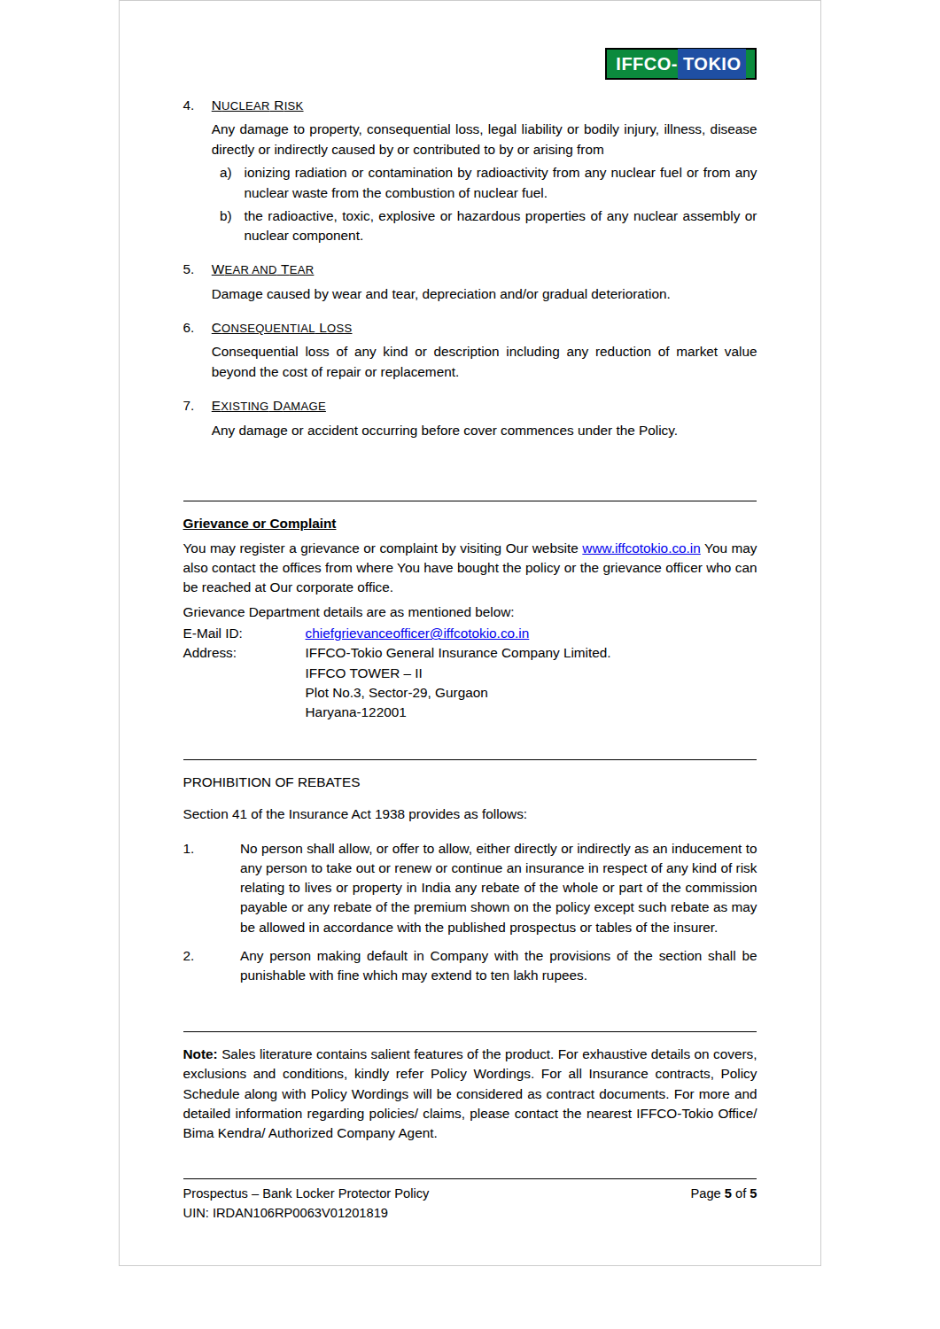IFFCO-TOKIO
4. NUCLEAR RISK
Any damage to property, consequential loss, legal liability or bodily injury, illness, disease directly or indirectly caused by or contributed to by or arising from
a) ionizing radiation or contamination by radioactivity from any nuclear fuel or from any nuclear waste from the combustion of nuclear fuel.
b) the radioactive, toxic, explosive or hazardous properties of any nuclear assembly or nuclear component.
5. WEAR AND TEAR
Damage caused by wear and tear, depreciation and/or gradual deterioration.
6. CONSEQUENTIAL LOSS
Consequential loss of any kind or description including any reduction of market value beyond the cost of repair or replacement.
7. EXISTING DAMAGE
Any damage or accident occurring before cover commences under the Policy.
Grievance or Complaint
You may register a grievance or complaint by visiting Our website www.iffcotokio.co.in You may also contact the offices from where You have bought the policy or the grievance officer who can be reached at Our corporate office.
Grievance Department details are as mentioned below:
| E-Mail ID: | chiefgrievanceofficer@iffcotokio.co.in |
| Address: | IFFCO-Tokio General Insurance Company Limited. |
| | IFFCO TOWER – II |
| | Plot No.3, Sector-29, Gurgaon |
| | Haryana-122001 |
PROHIBITION OF REBATES
Section 41 of the Insurance Act 1938 provides as follows:
1. No person shall allow, or offer to allow, either directly or indirectly as an inducement to any person to take out or renew or continue an insurance in respect of any kind of risk relating to lives or property in India any rebate of the whole or part of the commission payable or any rebate of the premium shown on the policy except such rebate as may be allowed in accordance with the published prospectus or tables of the insurer.
2. Any person making default in Company with the provisions of the section shall be punishable with fine which may extend to ten lakh rupees.
Note: Sales literature contains salient features of the product. For exhaustive details on covers, exclusions and conditions, kindly refer Policy Wordings. For all Insurance contracts, Policy Schedule along with Policy Wordings will be considered as contract documents. For more and detailed information regarding policies/ claims, please contact the nearest IFFCO-Tokio Office/ Bima Kendra/ Authorized Company Agent.
Prospectus – Bank Locker Protector Policy
UIN: IRDAN106RP0063V01201819
Page 5 of 5